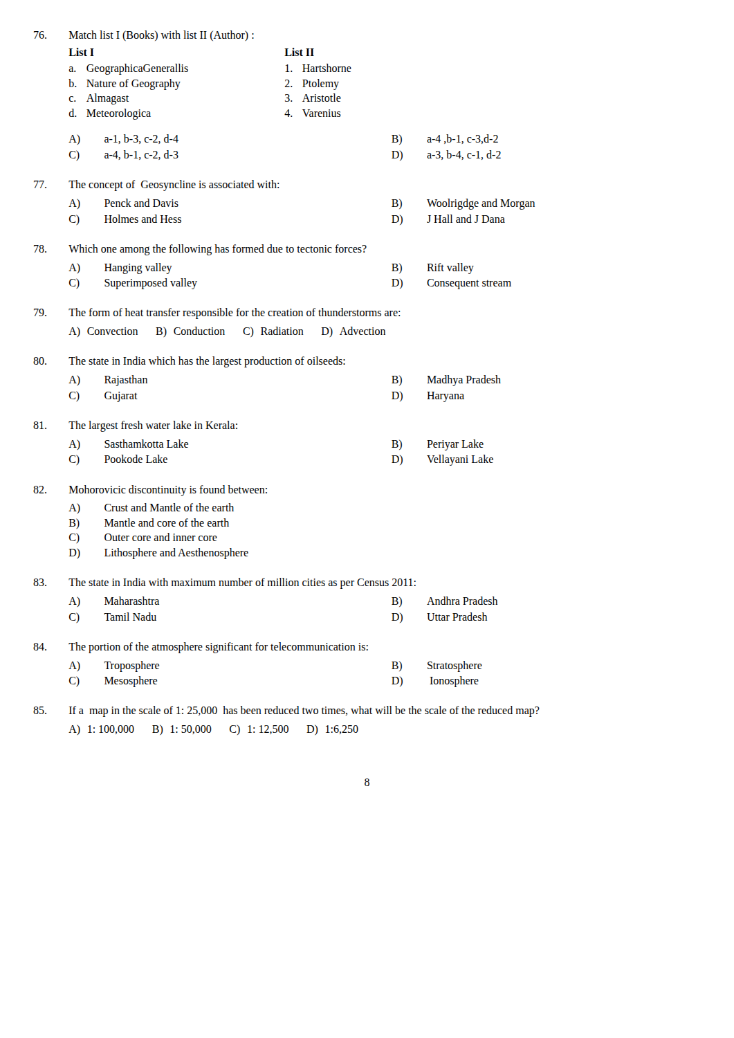76.
Match list I (Books) with list II (Author) :
List I
a. GeographicaGenerallis
b. Nature of Geography
c. Almagast
d. Meteorologica
List II
1. Hartshorne
2. Ptolemy
3. Aristotle
4. Varenius
A) a-1, b-3, c-2, d-4
B) a-4 ,b-1, c-3,d-2
C) a-4, b-1, c-2, d-3
D) a-3, b-4, c-1, d-2
77.
The concept of Geosyncline is associated with:
A) Penck and Davis
B) Woolrigdge and Morgan
C) Holmes and Hess
D) J Hall and J Dana
78.
Which one among the following has formed due to tectonic forces?
A) Hanging valley
B) Rift valley
C) Superimposed valley
D) Consequent stream
79.
The form of heat transfer responsible for the creation of thunderstorms are:
A) Convection
B) Conduction
C) Radiation
D) Advection
80.
The state in India which has the largest production of oilseeds:
A) Rajasthan
B) Madhya Pradesh
C) Gujarat
D) Haryana
81.
The largest fresh water lake in Kerala:
A) Sasthamkotta Lake
B) Periyar Lake
C) Pookode Lake
D) Vellayani Lake
82.
Mohorovicic discontinuity is found between:
A) Crust and Mantle of the earth
B) Mantle and core of the earth
C) Outer core and inner core
D) Lithosphere and Aesthenosphere
83.
The state in India with maximum number of million cities as per Census 2011:
A) Maharashtra
B) Andhra Pradesh
C) Tamil Nadu
D) Uttar Pradesh
84.
The portion of the atmosphere significant for telecommunication is:
A) Troposphere
B) Stratosphere
C) Mesosphere
D) Ionosphere
85.
If a map in the scale of 1: 25,000 has been reduced two times, what will be the scale of the reduced map?
A) 1: 100,000
B) 1: 50,000
C) 1: 12,500
D) 1:6,250
8